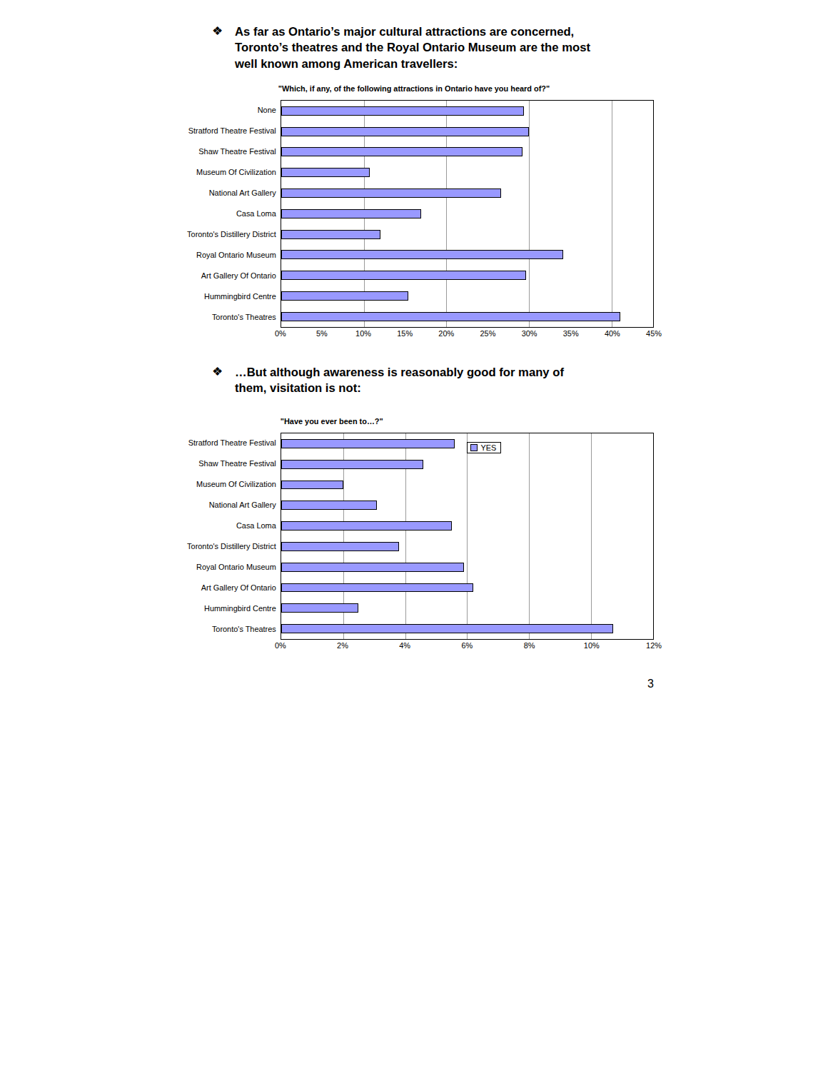❖
As far as Ontario’s major cultural attractions are concerned, Toronto’s theatres and the Royal Ontario Museum are the most well known among American travellers:
"Which, if any, of the following attractions in Ontario have you heard of?"
None
Stratford Theatre Festival
Shaw Theatre Festival
Museum Of Civilization
National Art Gallery
Casa Loma
Toronto's Distillery District
Royal Ontario Museum
Art Gallery Of Ontario
Hummingbird Centre
Toronto's Theatres
0% 5% 10% 15% 20% 25% 30% 35% 40% 45%
❖
…But although awareness is reasonably good for many of them, visitation is not:
"Have you ever been to…?"
Stratford Theatre Festival
Shaw Theatre Festival
Museum Of Civilization
National Art Gallery
Casa Loma
Toronto's Distillery District
Royal Ontario Museum
Art Gallery Of Ontario
Hummingbird Centre
Toronto's Theatres
YES
0% 2% 4% 6% 8% 10% 12%
3